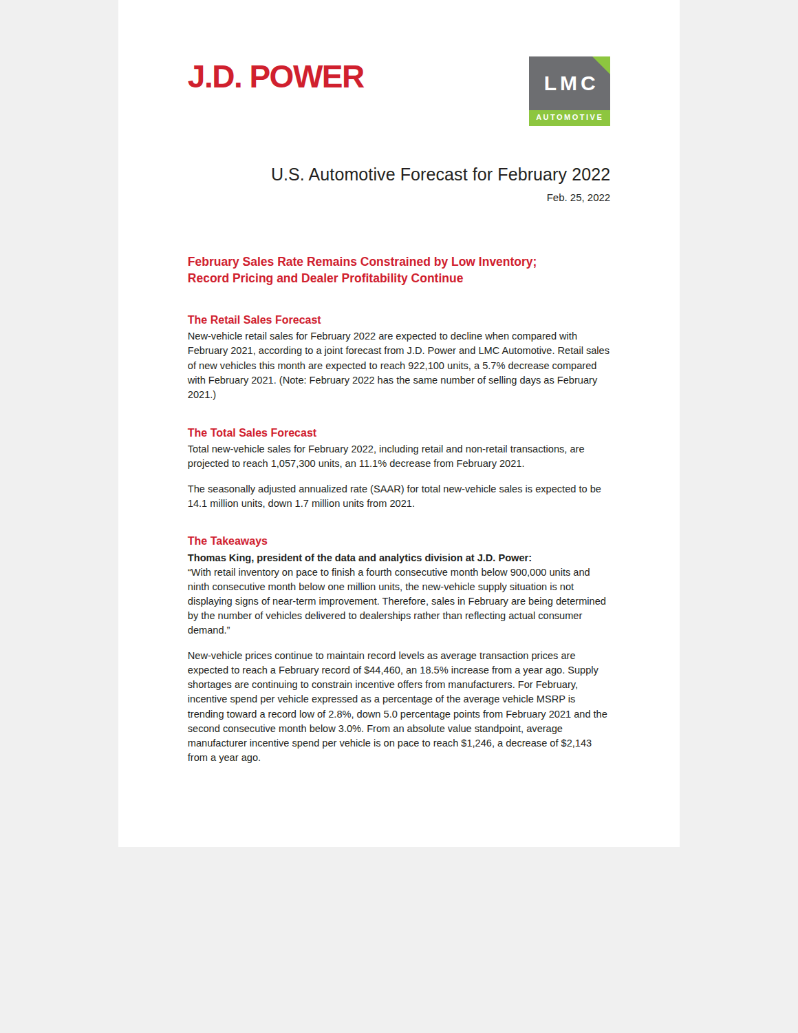J.D. POWER
LMC
AUTOMOTIVE
U.S. Automotive Forecast for February 2022
Feb. 25, 2022
February Sales Rate Remains Constrained by Low Inventory;
Record Pricing and Dealer Profitability Continue
The Retail Sales Forecast
New-vehicle retail sales for February 2022 are expected to decline when compared with February 2021, according to a joint forecast from J.D. Power and LMC Automotive. Retail sales of new vehicles this month are expected to reach 922,100 units, a 5.7% decrease compared with February 2021. (Note: February 2022 has the same number of selling days as February 2021.)
The Total Sales Forecast
Total new-vehicle sales for February 2022, including retail and non-retail transactions, are projected to reach 1,057,300 units, an 11.1% decrease from February 2021.
The seasonally adjusted annualized rate (SAAR) for total new-vehicle sales is expected to be 14.1 million units, down 1.7 million units from 2021.
The Takeaways
Thomas King, president of the data and analytics division at J.D. Power:
“With retail inventory on pace to finish a fourth consecutive month below 900,000 units and ninth consecutive month below one million units, the new-vehicle supply situation is not displaying signs of near-term improvement. Therefore, sales in February are being determined by the number of vehicles delivered to dealerships rather than reflecting actual consumer demand.”
New-vehicle prices continue to maintain record levels as average transaction prices are expected to reach a February record of $44,460, an 18.5% increase from a year ago. Supply shortages are continuing to constrain incentive offers from manufacturers. For February, incentive spend per vehicle expressed as a percentage of the average vehicle MSRP is trending toward a record low of 2.8%, down 5.0 percentage points from February 2021 and the second consecutive month below 3.0%. From an absolute value standpoint, average manufacturer incentive spend per vehicle is on pace to reach $1,246, a decrease of $2,143 from a year ago.